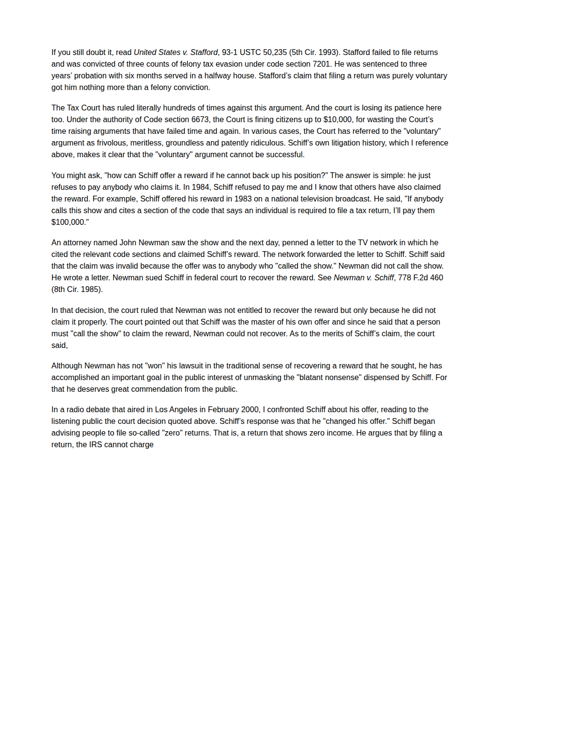If you still doubt it, read United States v. Stafford, 93-1 USTC 50,235 (5th Cir. 1993). Stafford failed to file returns and was convicted of three counts of felony tax evasion under code section 7201. He was sentenced to three years’ probation with six months served in a halfway house. Stafford’s claim that filing a return was purely voluntary got him nothing more than a felony conviction.
The Tax Court has ruled literally hundreds of times against this argument. And the court is losing its patience here too. Under the authority of Code section 6673, the Court is fining citizens up to $10,000, for wasting the Court’s time raising arguments that have failed time and again. In various cases, the Court has referred to the "voluntary" argument as frivolous, meritless, groundless and patently ridiculous. Schiff’s own litigation history, which I reference above, makes it clear that the "voluntary" argument cannot be successful.
You might ask, "how can Schiff offer a reward if he cannot back up his position?" The answer is simple: he just refuses to pay anybody who claims it. In 1984, Schiff refused to pay me and I know that others have also claimed the reward. For example, Schiff offered his reward in 1983 on a national television broadcast. He said, "If anybody calls this show and cites a section of the code that says an individual is required to file a tax return, I’ll pay them $100,000."
An attorney named John Newman saw the show and the next day, penned a letter to the TV network in which he cited the relevant code sections and claimed Schiff’s reward. The network forwarded the letter to Schiff. Schiff said that the claim was invalid because the offer was to anybody who "called the show." Newman did not call the show. He wrote a letter. Newman sued Schiff in federal court to recover the reward. See Newman v. Schiff, 778 F.2d 460 (8th Cir. 1985).
In that decision, the court ruled that Newman was not entitled to recover the reward but only because he did not claim it properly. The court pointed out that Schiff was the master of his own offer and since he said that a person must "call the show" to claim the reward, Newman could not recover. As to the merits of Schiff’s claim, the court said,
Although Newman has not "won" his lawsuit in the traditional sense of recovering a reward that he sought, he has accomplished an important goal in the public interest of unmasking the "blatant nonsense" dispensed by Schiff. For that he deserves great commendation from the public.
In a radio debate that aired in Los Angeles in February 2000, I confronted Schiff about his offer, reading to the listening public the court decision quoted above. Schiff’s response was that he "changed his offer." Schiff began advising people to file so-called "zero" returns. That is, a return that shows zero income. He argues that by filing a return, the IRS cannot charge